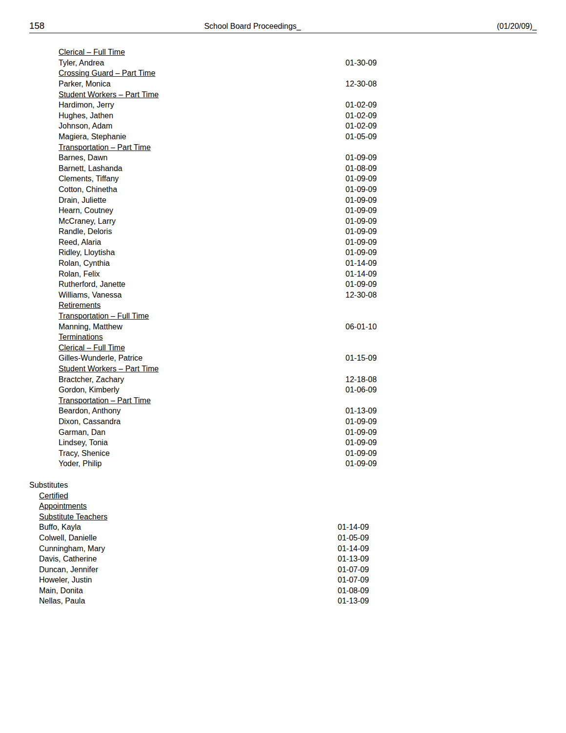158
School Board Proceedings_
(01/20/09)_
Clerical – Full Time
| Tyler, Andrea | 01-30-09 |
Crossing Guard – Part Time
| Parker, Monica | 12-30-08 |
Student Workers – Part Time
| Hardimon, Jerry | 01-02-09 |
| Hughes, Jathen | 01-02-09 |
| Johnson, Adam | 01-02-09 |
| Magiera, Stephanie | 01-05-09 |
Transportation – Part Time
| Barnes, Dawn | 01-09-09 |
| Barnett, Lashanda | 01-08-09 |
| Clements, Tiffany | 01-09-09 |
| Cotton, Chinetha | 01-09-09 |
| Drain, Juliette | 01-09-09 |
| Hearn, Coutney | 01-09-09 |
| McCraney, Larry | 01-09-09 |
| Randle, Deloris | 01-09-09 |
| Reed, Alaria | 01-09-09 |
| Ridley, Lloytisha | 01-09-09 |
| Rolan, Cynthia | 01-14-09 |
| Rolan, Felix | 01-14-09 |
| Rutherford, Janette | 01-09-09 |
| Williams, Vanessa | 12-30-08 |
Retirements
Transportation – Full Time
| Manning, Matthew | 06-01-10 |
Terminations
Clerical – Full Time
| Gilles-Wunderle, Patrice | 01-15-09 |
Student Workers – Part Time
| Bractcher, Zachary | 12-18-08 |
| Gordon, Kimberly | 01-06-09 |
Transportation – Part Time
| Beardon, Anthony | 01-13-09 |
| Dixon, Cassandra | 01-09-09 |
| Garman, Dan | 01-09-09 |
| Lindsey, Tonia | 01-09-09 |
| Tracy, Shenice | 01-09-09 |
| Yoder, Philip | 01-09-09 |
Substitutes
Certified
Appointments
Substitute Teachers
| Buffo, Kayla | 01-14-09 |
| Colwell, Danielle | 01-05-09 |
| Cunningham, Mary | 01-14-09 |
| Davis, Catherine | 01-13-09 |
| Duncan, Jennifer | 01-07-09 |
| Howeler, Justin | 01-07-09 |
| Main, Donita | 01-08-09 |
| Nellas, Paula | 01-13-09 |